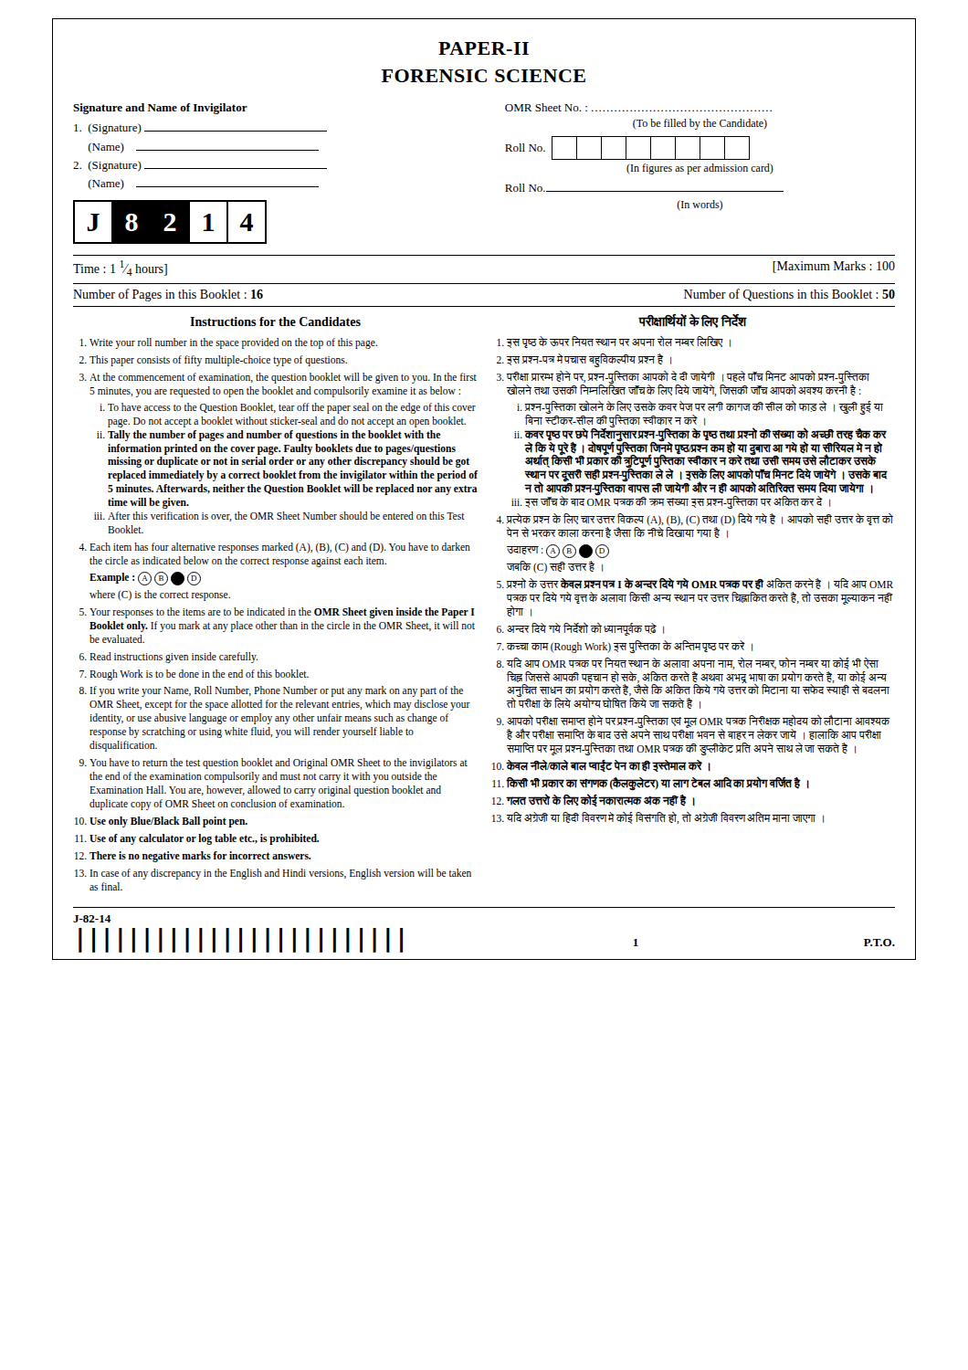PAPER-II
FORENSIC SCIENCE
Signature and Name of Invigilator
1. (Signature)
(Name)
2. (Signature)
(Name)
J
8
2
1
4
OMR Sheet No. : ...............................................
(To be filled by the Candidate)
Roll No.
(In figures as per admission card)
Roll No.
(In words)
Time : 1 1⁄4 hours]
[Maximum Marks : 100
Number of Pages in this Booklet : 16
Number of Questions in this Booklet : 50
Instructions for the Candidates
Write your roll number in the space provided on the top of this page.
This paper consists of fifty multiple-choice type of questions.
At the commencement of examination, the question booklet will be given to you. In the first 5 minutes, you are requested to open the booklet and compulsorily examine it as below :
To have access to the Question Booklet, tear off the paper seal on the edge of this cover page. Do not accept a booklet without sticker-seal and do not accept an open booklet.
Tally the number of pages and number of questions in the booklet with the information printed on the cover page. Faulty booklets due to pages/questions missing or duplicate or not in serial order or any other discrepancy should be got replaced immediately by a correct booklet from the invigilator within the period of 5 minutes. Afterwards, neither the Question Booklet will be replaced nor any extra time will be given.
After this verification is over, the OMR Sheet Number should be entered on this Test Booklet.
Each item has four alternative responses marked (A), (B), (C) and (D). You have to darken the circle as indicated below on the correct response against each item.
Example : A B C D
where (C) is the correct response.
Your responses to the items are to be indicated in the OMR Sheet given inside the Paper I Booklet only. If you mark at any place other than in the circle in the OMR Sheet, it will not be evaluated.
Read instructions given inside carefully.
Rough Work is to be done in the end of this booklet.
If you write your Name, Roll Number, Phone Number or put any mark on any part of the OMR Sheet, except for the space allotted for the relevant entries, which may disclose your identity, or use abusive language or employ any other unfair means such as change of response by scratching or using white fluid, you will render yourself liable to disqualification.
You have to return the test question booklet and Original OMR Sheet to the invigilators at the end of the examination compulsorily and must not carry it with you outside the Examination Hall. You are, however, allowed to carry original question booklet and duplicate copy of OMR Sheet on conclusion of examination.
Use only Blue/Black Ball point pen.
Use of any calculator or log table etc., is prohibited.
There is no negative marks for incorrect answers.
In case of any discrepancy in the English and Hindi versions, English version will be taken as final.
परीक्षार्थियों के लिए निर्देश
इस पृष्ठ के ऊपर नियत स्थान पर अपना रोल नम्बर लिखिए ।
इस प्रश्न-पत्र में पचास बहुविकल्पीय प्रश्न हैं ।
परीक्षा प्रारम्भ होने पर, प्रश्न-पुस्तिका आपको दे दी जायेगी । पहले पाँच मिनट आपको प्रश्न-पुस्तिका खोलने तथा उसकी निम्नलिखित जाँच के लिए दिये जायेंगे, जिसकी जाँच आपको अवश्य करनी है :
प्रश्न-पुस्तिका खोलने के लिए उसके कवर पेज पर लगी कागज की सील को फाड़ लें । खुली हुई या बिना स्टीकर-सील की पुस्तिका स्वीकार न करें ।
कवर पृष्ठ पर छपे निर्देशानुसार प्रश्न-पुस्तिका के पृष्ठ तथा प्रश्नों की संख्या को अच्छी तरह चैक कर लें कि ये पूरे हैं । दोषपूर्ण पुस्तिका जिनमें पृष्ठ/प्रश्न कम हों या दुबारा आ गये हों या सीरियल में न हों अर्थात् किसी भी प्रकार की त्रुटिपूर्ण पुस्तिका स्वीकार न करें तथा उसी समय उसे लौटाकर उसके स्थान पर दूसरी सही प्रश्न-पुस्तिका ले लें । इसके लिए आपको पाँच मिनट दिये जायेंगे । उसके बाद न तो आपकी प्रश्न-पुस्तिका वापस ली जायेगी और न ही आपको अतिरिक्त समय दिया जायेगा ।
इस जाँच के बाद OMR पत्रक की क्रम संख्या इस प्रश्न-पुस्तिका पर अंकित कर दें ।
प्रत्येक प्रश्न के लिए चार उत्तर विकल्प (A), (B), (C) तथा (D) दिये गये हैं । आपको सही उत्तर के वृत्त को पेन से भरकर काला करना है जैसा कि नीचे दिखाया गया है ।
उदाहरण : A B C D
जबकि (C) सही उत्तर है ।
प्रश्नों के उत्तर केवल प्रश्न पत्र I के अन्दर दिये गये OMR पत्रक पर ही अंकित करने हैं । यदि आप OMR पत्रक पर दिये गये वृत्त के अलावा किसी अन्य स्थान पर उत्तर चिह्नांकित करते हैं, तो उसका मूल्यांकन नहीं होगा ।
अन्दर दिये गये निर्देशों को ध्यानपूर्वक पढ़ें ।
कच्चा काम (Rough Work) इस पुस्तिका के अन्तिम पृष्ठ पर करें ।
यदि आप OMR पत्रक पर नियत स्थान के अलावा अपना नाम, रोल नम्बर, फोन नम्बर या कोई भी ऐसा चिह्न जिससे आपकी पहचान हो सके, अंकित करते हैं अथवा अभद्र भाषा का प्रयोग करते हैं, या कोई अन्य अनुचित साधन का प्रयोग करते हैं, जैसे कि अंकित किये गये उत्तर को मिटाना या सफेद स्याही से बदलना तो परीक्षा के लिये अयोग्य घोषित किये जा सकते हैं ।
आपको परीक्षा समाप्त होने पर प्रश्न-पुस्तिका एवं मूल OMR पत्रक निरीक्षक महोदय को लौटाना आवश्यक है और परीक्षा समाप्ति के बाद उसे अपने साथ परीक्षा भवन से बाहर न लेकर जायें । हालांकि आप परीक्षा समाप्ति पर मूल प्रश्न-पुस्तिका तथा OMR पत्रक की डुप्लीकेट प्रति अपने साथ ले जा सकते हैं ।
केवल नीले/काले बाल प्वाईंट पेन का ही इस्तेमाल करें ।
किसी भी प्रकार का संगणक (कैलकुलेटर) या लाग टेबल आदि का प्रयोग वर्जित है ।
गलत उत्तरों के लिए कोई नकारात्मक अंक नहीं हैं ।
यदि अंग्रेजी या हिंदी विवरण में कोई विसंगति हो, तो अंग्रेजी विवरण अंतिम माना जाएगा ।
J-82-14
|||||||||||||||||||||||||
1
P.T.O.